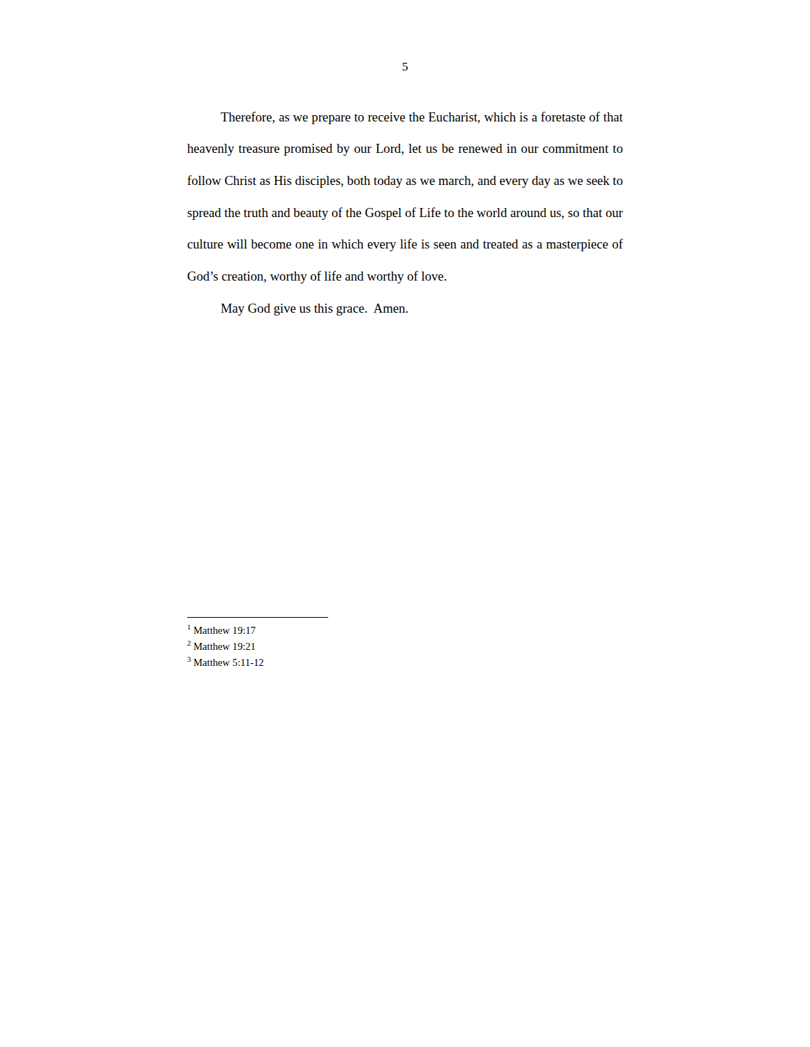5
Therefore, as we prepare to receive the Eucharist, which is a foretaste of that heavenly treasure promised by our Lord, let us be renewed in our commitment to follow Christ as His disciples, both today as we march, and every day as we seek to spread the truth and beauty of the Gospel of Life to the world around us, so that our culture will become one in which every life is seen and treated as a masterpiece of God’s creation, worthy of life and worthy of love.
May God give us this grace. Amen.
1Matthew 19:17
2Matthew 19:21
3Matthew 5:11-12